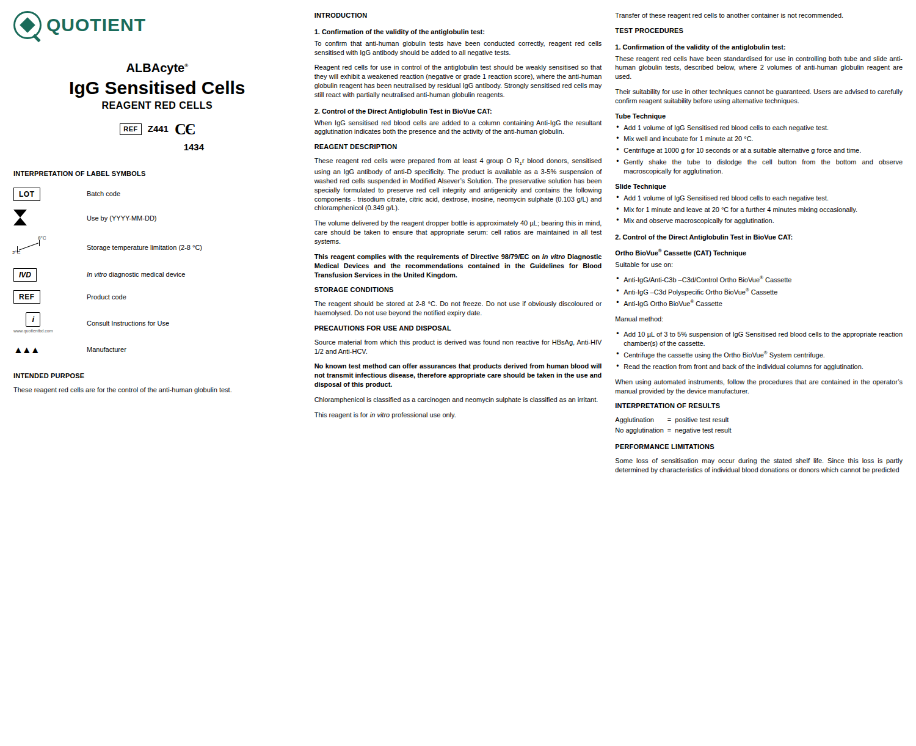QUOTIENT
ALBAcyte®
IgG Sensitised Cells
REAGENT RED CELLS
REF Z441 CЄ
1434
Interpretation of Label Symbols
| LOT | Batch code |
| | Use by (YYYY-MM-DD) |
| 8°C 2°C | Storage temperature limitation (2-8 °C) |
| IVD | In vitro diagnostic medical device |
| REF | Product code |
| i www.quotientbd.com | Consult Instructions for Use |
| ▲▲▲ | Manufacturer |
Intended Purpose
These reagent red cells are for the control of the anti-human globulin test.
Introduction
1. Confirmation of the validity of the antiglobulin test:
To confirm that anti-human globulin tests have been conducted correctly, reagent red cells sensitised with IgG antibody should be added to all negative tests.
Reagent red cells for use in control of the antiglobulin test should be weakly sensitised so that they will exhibit a weakened reaction (negative or grade 1 reaction score), where the anti-human globulin reagent has been neutralised by residual IgG antibody. Strongly sensitised red cells may still react with partially neutralised anti-human globulin reagents.
2. Control of the Direct Antiglobulin Test in BioVue CAT:
When IgG sensitised red blood cells are added to a column containing Anti-IgG the resultant agglutination indicates both the presence and the activity of the anti-human globulin.
Reagent Description
These reagent red cells were prepared from at least 4 group O R1r blood donors, sensitised using an IgG antibody of anti-D specificity. The product is available as a 3-5% suspension of washed red cells suspended in Modified Alsever’s Solution. The preservative solution has been specially formulated to preserve red cell integrity and antigenicity and contains the following components - trisodium citrate, citric acid, dextrose, inosine, neomycin sulphate (0.103 g/L) and chloramphenicol (0.349 g/L).
The volume delivered by the reagent dropper bottle is approximately 40 µL; bearing this in mind, care should be taken to ensure that appropriate serum: cell ratios are maintained in all test systems.
This reagent complies with the requirements of Directive 98/79/EC on in vitro Diagnostic Medical Devices and the recommendations contained in the Guidelines for Blood Transfusion Services in the United Kingdom.
Storage Conditions
The reagent should be stored at 2-8 °C. Do not freeze. Do not use if obviously discoloured or haemolysed. Do not use beyond the notified expiry date.
Precautions for Use and Disposal
Source material from which this product is derived was found non reactive for HBsAg, Anti-HIV 1/2 and Anti-HCV.
No known test method can offer assurances that products derived from human blood will not transmit infectious disease, therefore appropriate care should be taken in the use and disposal of this product.
Chloramphenicol is classified as a carcinogen and neomycin sulphate is classified as an irritant.
This reagent is for in vitro professional use only.
Transfer of these reagent red cells to another container is not recommended.
Test Procedures
1. Confirmation of the validity of the antiglobulin test:
These reagent red cells have been standardised for use in controlling both tube and slide anti-human globulin tests, described below, where 2 volumes of anti-human globulin reagent are used.
Their suitability for use in other techniques cannot be guaranteed. Users are advised to carefully confirm reagent suitability before using alternative techniques.
Tube Technique
Add 1 volume of IgG Sensitised red blood cells to each negative test.
Mix well and incubate for 1 minute at 20 °C.
Centrifuge at 1000 g for 10 seconds or at a suitable alternative g force and time.
Gently shake the tube to dislodge the cell button from the bottom and observe macroscopically for agglutination.
Slide Technique
Add 1 volume of IgG Sensitised red blood cells to each negative test.
Mix for 1 minute and leave at 20 °C for a further 4 minutes mixing occasionally.
Mix and observe macroscopically for agglutination.
2. Control of the Direct Antiglobulin Test in BioVue CAT:
Ortho BioVue® Cassette (CAT) Technique
Suitable for use on:
Anti-IgG/Anti-C3b –C3d/Control Ortho BioVue® Cassette
Anti-IgG –C3d Polyspecific Ortho BioVue® Cassette
Anti-IgG Ortho BioVue® Cassette
Manual method:
Add 10 µL of 3 to 5% suspension of IgG Sensitised red blood cells to the appropriate reaction chamber(s) of the cassette.
Centrifuge the cassette using the Ortho BioVue® System centrifuge.
Read the reaction from front and back of the individual columns for agglutination.
When using automated instruments, follow the procedures that are contained in the operator’s manual provided by the device manufacturer.
Interpretation of Results
| Agglutination | = | positive test result |
| No agglutination | = | negative test result |
Performance Limitations
Some loss of sensitisation may occur during the stated shelf life. Since this loss is partly determined by characteristics of individual blood donations or donors which cannot be predicted